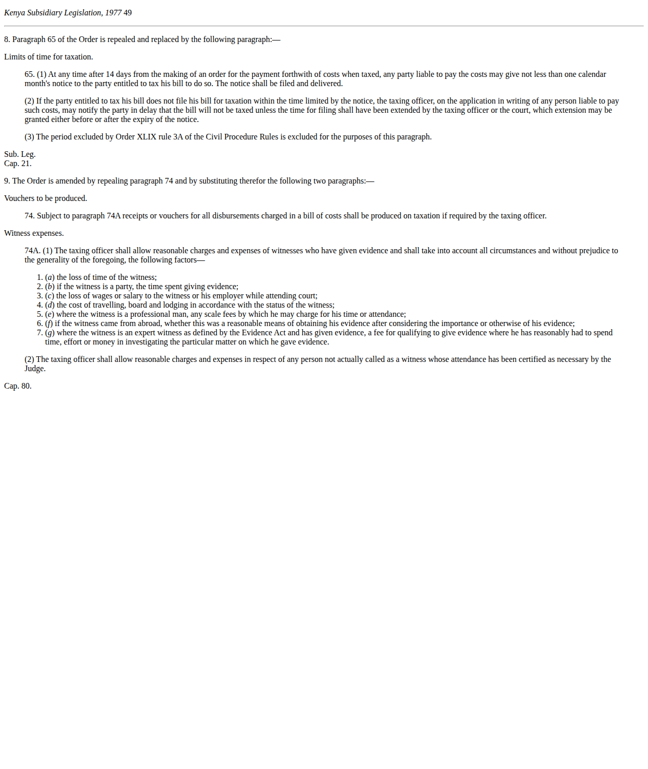Kenya Subsidiary Legislation, 1977 49
8. Paragraph 65 of the Order is repealed and replaced by the following paragraph:—
Limits of time for taxation.
65. (1) At any time after 14 days from the making of an order for the payment forthwith of costs when taxed, any party liable to pay the costs may give not less than one calendar month's notice to the party entitled to tax his bill to do so. The notice shall be filed and delivered.
(2) If the party entitled to tax his bill does not file his bill for taxation within the time limited by the notice, the taxing officer, on the application in writing of any person liable to pay such costs, may notify the party in delay that the bill will not be taxed unless the time for filing shall have been extended by the taxing officer or the court, which extension may be granted either before or after the expiry of the notice.
(3) The period excluded by Order XLIX rule 3A of the Civil Procedure Rules is excluded for the purposes of this paragraph.
Sub. Leg.
Cap. 21.
9. The Order is amended by repealing paragraph 74 and by substituting therefor the following two paragraphs:—
Vouchers to be produced.
74. Subject to paragraph 74A receipts or vouchers for all disbursements charged in a bill of costs shall be produced on taxation if required by the taxing officer.
Witness expenses.
74A. (1) The taxing officer shall allow reasonable charges and expenses of witnesses who have given evidence and shall take into account all circumstances and without prejudice to the generality of the foregoing, the following factors—
(a) the loss of time of the witness;
(b) if the witness is a party, the time spent giving evidence;
(c) the loss of wages or salary to the witness or his employer while attending court;
(d) the cost of travelling, board and lodging in accordance with the status of the witness;
(e) where the witness is a professional man, any scale fees by which he may charge for his time or attendance;
(f) if the witness came from abroad, whether this was a reasonable means of obtaining his evidence after considering the importance or otherwise of his evidence;
(g) where the witness is an expert witness as defined by the Evidence Act and has given evidence, a fee for qualifying to give evidence where he has reasonably had to spend time, effort or money in investigating the particular matter on which he gave evidence.
(2) The taxing officer shall allow reasonable charges and expenses in respect of any person not actually called as a witness whose attendance has been certified as necessary by the Judge.
Cap. 80.